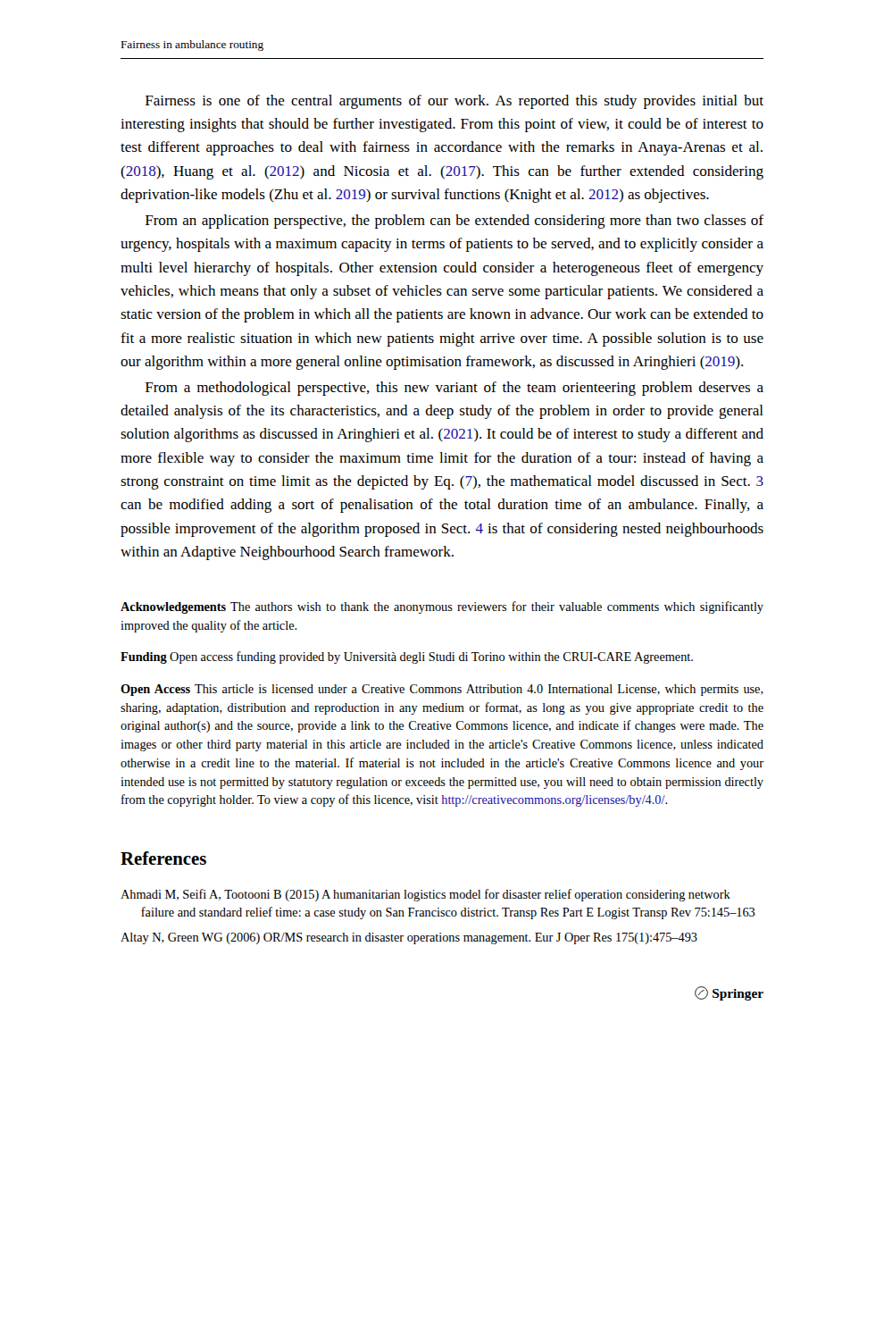Fairness in ambulance routing
Fairness is one of the central arguments of our work. As reported this study provides initial but interesting insights that should be further investigated. From this point of view, it could be of interest to test different approaches to deal with fairness in accordance with the remarks in Anaya-Arenas et al. (2018), Huang et al. (2012) and Nicosia et al. (2017). This can be further extended considering deprivation-like models (Zhu et al. 2019) or survival functions (Knight et al. 2012) as objectives.
From an application perspective, the problem can be extended considering more than two classes of urgency, hospitals with a maximum capacity in terms of patients to be served, and to explicitly consider a multi level hierarchy of hospitals. Other extension could consider a heterogeneous fleet of emergency vehicles, which means that only a subset of vehicles can serve some particular patients. We considered a static version of the problem in which all the patients are known in advance. Our work can be extended to fit a more realistic situation in which new patients might arrive over time. A possible solution is to use our algorithm within a more general online optimisation framework, as discussed in Aringhieri (2019).
From a methodological perspective, this new variant of the team orienteering problem deserves a detailed analysis of the its characteristics, and a deep study of the problem in order to provide general solution algorithms as discussed in Aringhieri et al. (2021). It could be of interest to study a different and more flexible way to consider the maximum time limit for the duration of a tour: instead of having a strong constraint on time limit as the depicted by Eq. (7), the mathematical model discussed in Sect. 3 can be modified adding a sort of penalisation of the total duration time of an ambulance. Finally, a possible improvement of the algorithm proposed in Sect. 4 is that of considering nested neighbourhoods within an Adaptive Neighbourhood Search framework.
Acknowledgements The authors wish to thank the anonymous reviewers for their valuable comments which significantly improved the quality of the article.
Funding Open access funding provided by Università degli Studi di Torino within the CRUI-CARE Agreement.
Open Access This article is licensed under a Creative Commons Attribution 4.0 International License, which permits use, sharing, adaptation, distribution and reproduction in any medium or format, as long as you give appropriate credit to the original author(s) and the source, provide a link to the Creative Commons licence, and indicate if changes were made. The images or other third party material in this article are included in the article's Creative Commons licence, unless indicated otherwise in a credit line to the material. If material is not included in the article's Creative Commons licence and your intended use is not permitted by statutory regulation or exceeds the permitted use, you will need to obtain permission directly from the copyright holder. To view a copy of this licence, visit http://creativecommons.org/licenses/by/4.0/.
References
Ahmadi M, Seifi A, Tootooni B (2015) A humanitarian logistics model for disaster relief operation considering network failure and standard relief time: a case study on San Francisco district. Transp Res Part E Logist Transp Rev 75:145–163
Altay N, Green WG (2006) OR/MS research in disaster operations management. Eur J Oper Res 175(1):475–493
Springer